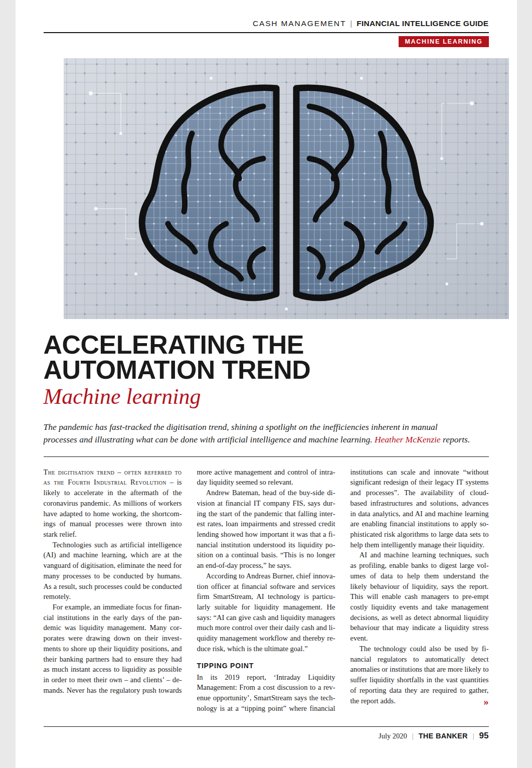CASH MANAGEMENT|FINANCIAL INTELLIGENCE GUIDE
MACHINE LEARNING
Accelerating the
Automation Trend
Machine learning
The pandemic has fast-tracked the digitisation trend, shining a spotlight on the inefficiencies inherent in manual processes and illustrating what can be done with artificial intelligence and machine learning. Heather McKenzie reports.
The digitisation trend – often referred to as the Fourth Industrial Revolution – is likely to accelerate in the aftermath of the coronavirus pandemic. As millions of workers have adapted to home working, the shortcomings of manual processes were thrown into stark relief.
Technologies such as artificial intelligence (AI) and machine learning, which are at the vanguard of digitisation, eliminate the need for many processes to be conducted by humans. As a result, such processes could be conducted remotely.
For example, an immediate focus for financial institutions in the early days of the pandemic was liquidity management. Many corporates were drawing down on their investments to shore up their liquidity positions, and their banking partners had to ensure they had as much instant access to liquidity as possible in order to meet their own – and clients’ – demands. Never has the regulatory push towards more active management and control of intraday liquidity seemed so relevant.
Andrew Bateman, head of the buy-side division at financial IT company FIS, says during the start of the pandemic that falling interest rates, loan impairments and stressed credit lending showed how important it was that a financial institution understood its liquidity position on a continual basis. “This is no longer an end-of-day process,” he says.
According to Andreas Burner, chief innovation officer at financial software and services firm SmartStream, AI technology is particularly suitable for liquidity management. He says: “AI can give cash and liquidity managers much more control over their daily cash and liquidity management workflow and thereby reduce risk, which is the ultimate goal.”
Tipping point
In its 2019 report, ‘Intraday Liquidity Management: From a cost discussion to a revenue opportunity’, SmartStream says the technology is at a “tipping point” where financial institutions can scale and innovate “without significant redesign of their legacy IT systems and processes”. The availability of cloud-based infrastructures and solutions, advances in data analytics, and AI and machine learning are enabling financial institutions to apply sophisticated risk algorithms to large data sets to help them intelligently manage their liquidity.
AI and machine learning techniques, such as profiling, enable banks to digest large volumes of data to help them understand the likely behaviour of liquidity, says the report. This will enable cash managers to pre-empt costly liquidity events and take management decisions, as well as detect abnormal liquidity behaviour that may indicate a liquidity stress event.
The technology could also be used by financial regulators to automatically detect anomalies or institutions that are more likely to suffer liquidity shortfalls in the vast quantities of reporting data they are required to gather, the report adds. »
July 2020 | THE BANKER | 95